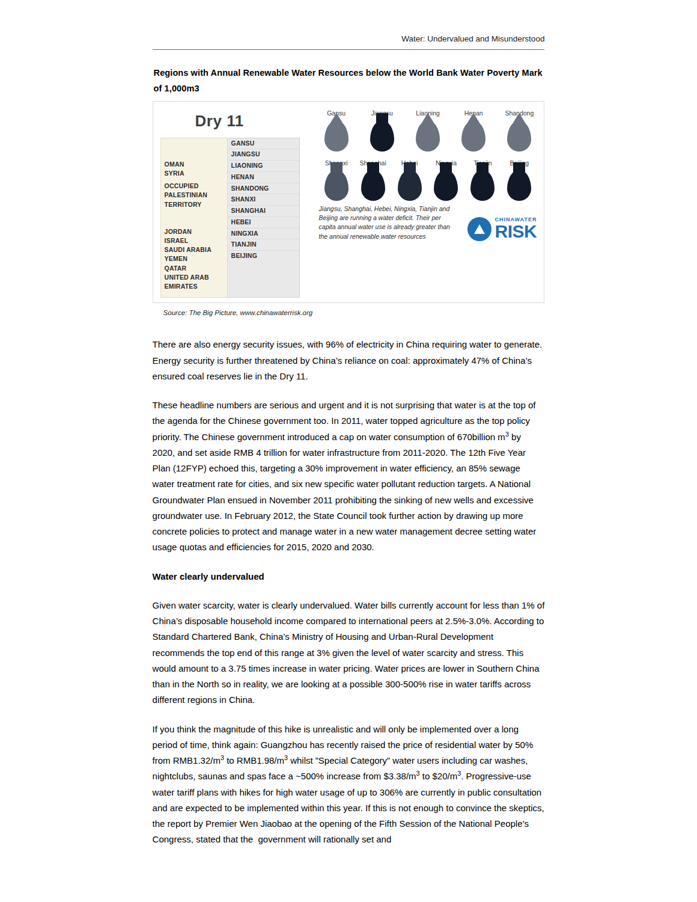Water: Undervalued and Misunderstood
Regions with Annual Renewable Water Resources below the World Bank Water Poverty Mark of 1,000m3
Dry 11
OMAN
SYRIA
OCCUPIED
PALESTINIAN
TERRITORY
JORDAN
ISRAEL
SAUDI ARABIA
YEMEN
QATAR
UNITED ARAB
EMIRATES
GANSU
JIANGSU
LIAONING
HENAN
SHANDONG
SHANXI
SHANGHAI
HEBEI
NINGXIA
TIANJIN
BEIJING
Gansu
Jiangsu
Liaoning
Henan
Shandong
Shaanxi
Shanghai
Hebei
Ningxia
Tianjin
Beijing
Jiangsu, Shanghai, Hebei, Ningxia, Tianjin and Beijing are running a water deficit. Their per capita annual water use is already greater than the annual renewable water resources
CHINAWATER RISK
Source: The Big Picture, www.chinawaterrisk.org
There are also energy security issues, with 96% of electricity in China requiring water to generate. Energy security is further threatened by China’s reliance on coal: approximately 47% of China’s ensured coal reserves lie in the Dry 11.
These headline numbers are serious and urgent and it is not surprising that water is at the top of the agenda for the Chinese government too. In 2011, water topped agriculture as the top policy priority. The Chinese government introduced a cap on water consumption of 670billion m3 by 2020, and set aside RMB 4 trillion for water infrastructure from 2011-2020. The 12th Five Year Plan (12FYP) echoed this, targeting a 30% improvement in water efficiency, an 85% sewage water treatment rate for cities, and six new specific water pollutant reduction targets. A National Groundwater Plan ensued in November 2011 prohibiting the sinking of new wells and excessive groundwater use. In February 2012, the State Council took further action by drawing up more concrete policies to protect and manage water in a new water management decree setting water usage quotas and efficiencies for 2015, 2020 and 2030.
Water clearly undervalued
Given water scarcity, water is clearly undervalued. Water bills currently account for less than 1% of China’s disposable household income compared to international peers at 2.5%-3.0%. According to Standard Chartered Bank, China’s Ministry of Housing and Urban-Rural Development recommends the top end of this range at 3% given the level of water scarcity and stress. This would amount to a 3.75 times increase in water pricing. Water prices are lower in Southern China than in the North so in reality, we are looking at a possible 300-500% rise in water tariffs across different regions in China.
If you think the magnitude of this hike is unrealistic and will only be implemented over a long period of time, think again: Guangzhou has recently raised the price of residential water by 50% from RMB1.32/m3 to RMB1.98/m3 whilst ”Special Category” water users including car washes, nightclubs, saunas and spas face a ~500% increase from $3.38/m3 to $20/m3. Progressive-use water tariff plans with hikes for high water usage of up to 306% are currently in public consultation and are expected to be implemented within this year. If this is not enough to convince the skeptics, the report by Premier Wen Jiaobao at the opening of the Fifth Session of the National People’s Congress, stated that the government will rationally set and